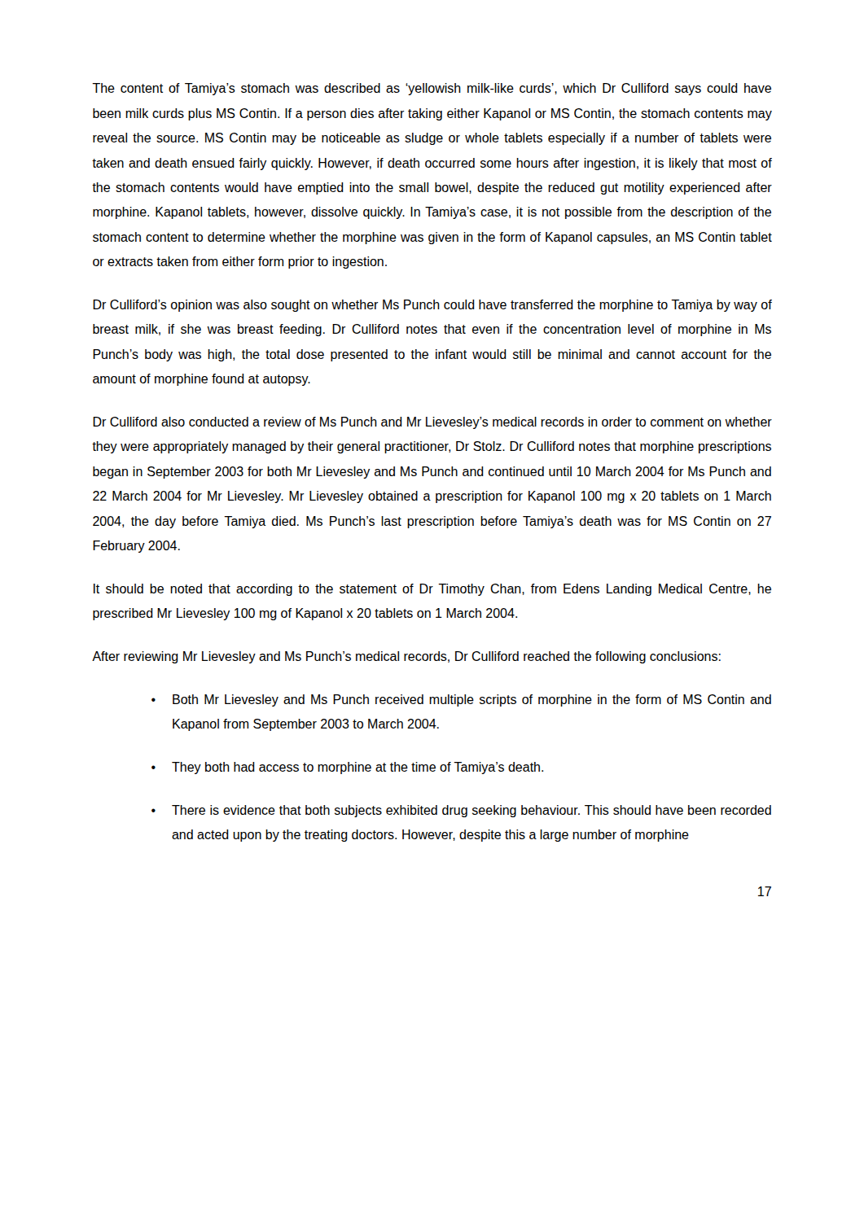The content of Tamiya’s stomach was described as ‘yellowish milk-like curds’, which Dr Culliford says could have been milk curds plus MS Contin. If a person dies after taking either Kapanol or MS Contin, the stomach contents may reveal the source. MS Contin may be noticeable as sludge or whole tablets especially if a number of tablets were taken and death ensued fairly quickly. However, if death occurred some hours after ingestion, it is likely that most of the stomach contents would have emptied into the small bowel, despite the reduced gut motility experienced after morphine. Kapanol tablets, however, dissolve quickly. In Tamiya’s case, it is not possible from the description of the stomach content to determine whether the morphine was given in the form of Kapanol capsules, an MS Contin tablet or extracts taken from either form prior to ingestion.
Dr Culliford’s opinion was also sought on whether Ms Punch could have transferred the morphine to Tamiya by way of breast milk, if she was breast feeding. Dr Culliford notes that even if the concentration level of morphine in Ms Punch’s body was high, the total dose presented to the infant would still be minimal and cannot account for the amount of morphine found at autopsy.
Dr Culliford also conducted a review of Ms Punch and Mr Lievesley’s medical records in order to comment on whether they were appropriately managed by their general practitioner, Dr Stolz. Dr Culliford notes that morphine prescriptions began in September 2003 for both Mr Lievesley and Ms Punch and continued until 10 March 2004 for Ms Punch and 22 March 2004 for Mr Lievesley. Mr Lievesley obtained a prescription for Kapanol 100 mg x 20 tablets on 1 March 2004, the day before Tamiya died. Ms Punch’s last prescription before Tamiya’s death was for MS Contin on 27 February 2004.
It should be noted that according to the statement of Dr Timothy Chan, from Edens Landing Medical Centre, he prescribed Mr Lievesley 100 mg of Kapanol x 20 tablets on 1 March 2004.
After reviewing Mr Lievesley and Ms Punch’s medical records, Dr Culliford reached the following conclusions:
Both Mr Lievesley and Ms Punch received multiple scripts of morphine in the form of MS Contin and Kapanol from September 2003 to March 2004.
They both had access to morphine at the time of Tamiya’s death.
There is evidence that both subjects exhibited drug seeking behaviour. This should have been recorded and acted upon by the treating doctors. However, despite this a large number of morphine
17